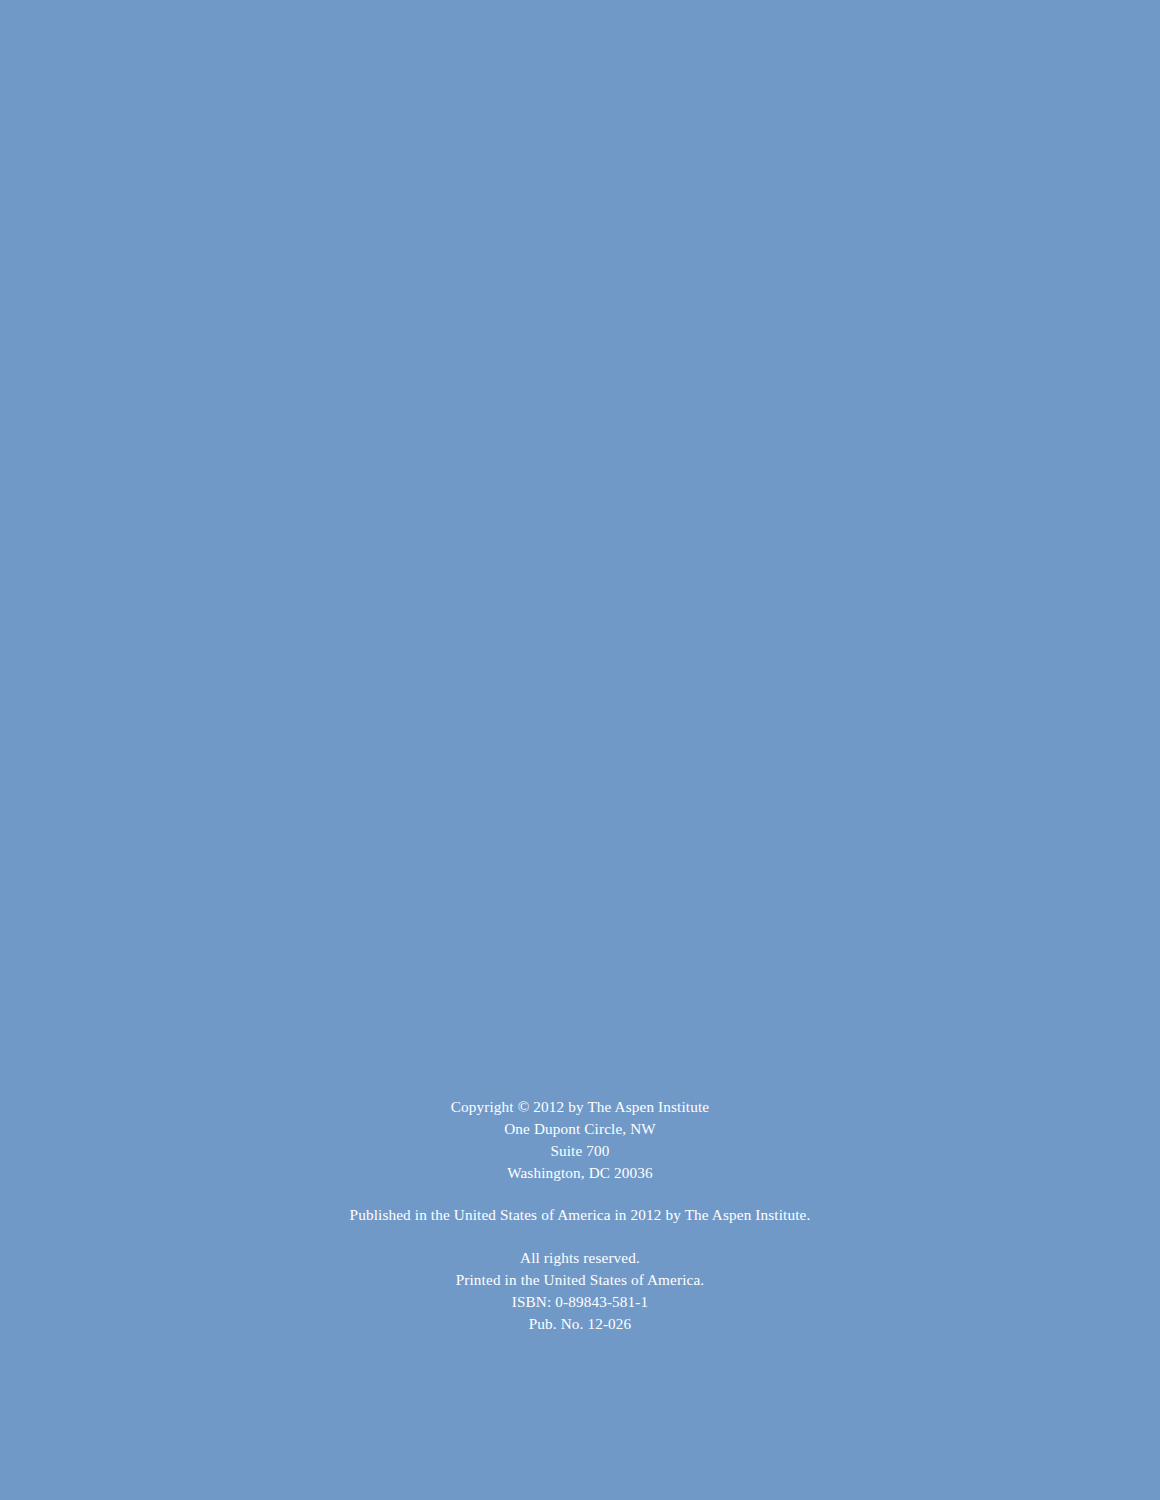Copyright © 2012 by The Aspen Institute
One Dupont Circle, NW
Suite 700
Washington, DC 20036
Published in the United States of America in 2012 by The Aspen Institute.
All rights reserved.
Printed in the United States of America.
ISBN: 0-89843-581-1
Pub. No. 12-026